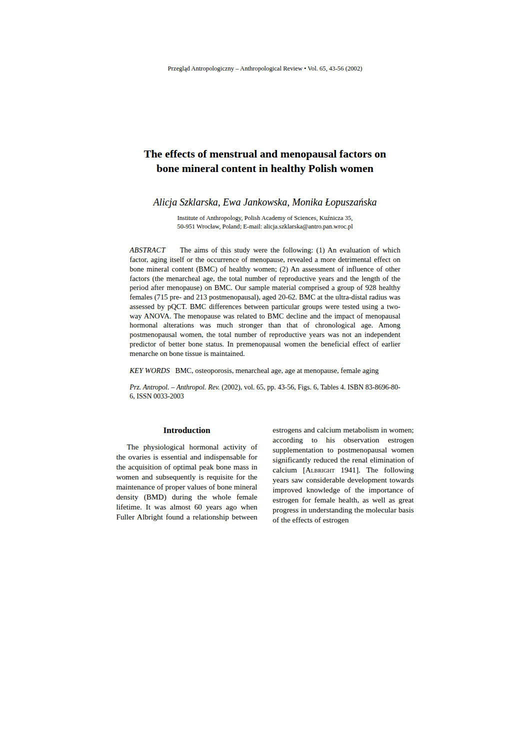Przegląd Antropologiczny – Anthropological Review • Vol. 65, 43-56 (2002)
The effects of menstrual and menopausal factors on
bone mineral content in healthy Polish women
Alicja Szklarska, Ewa Jankowska, Monika Łopuszańska
Institute of Anthropology, Polish Academy of Sciences, Kuźnicza 35,
50-951 Wrocław, Poland; E-mail: alicja.szklarska@antro.pan.wroc.pl
ABSTRACT The aims of this study were the following: (1) An evaluation of which factor, aging itself or the occurrence of menopause, revealed a more detrimental effect on bone mineral content (BMC) of healthy women; (2) An assessment of influence of other factors (the menarcheal age, the total number of reproductive years and the length of the period after menopause) on BMC. Our sample material comprised a group of 928 healthy females (715 pre- and 213 postmenopausal), aged 20-62. BMC at the ultra-distal radius was assessed by pQCT. BMC differences between particular groups were tested using a two-way ANOVA. The menopause was related to BMC decline and the impact of menopausal hormonal alterations was much stronger than that of chronological age. Among postmenopausal women, the total number of reproductive years was not an independent predictor of better bone status. In premenopausal women the beneficial effect of earlier menarche on bone tissue is maintained.
KEY WORDS BMC, osteoporosis, menarcheal age, age at menopause, female aging
Prz. Antropol. – Anthropol. Rev. (2002), vol. 65, pp. 43-56, Figs. 6, Tables 4. ISBN 83-8696-80-6, ISSN 0033-2003
Introduction
The physiological hormonal activity of the ovaries is essential and indispensable for the acquisition of optimal peak bone mass in women and subsequently is requisite for the maintenance of proper values of bone mineral density (BMD) during the whole female lifetime. It was almost 60 years ago when Fuller Albright found a relationship between estrogens and calcium metabolism in women; according to his observation estrogen supplementation to postmenopausal women significantly reduced the renal elimination of calcium [Albright 1941]. The following years saw considerable development towards improved knowledge of the importance of estrogen for female health, as well as great progress in understanding the molecular basis of the effects of estrogen